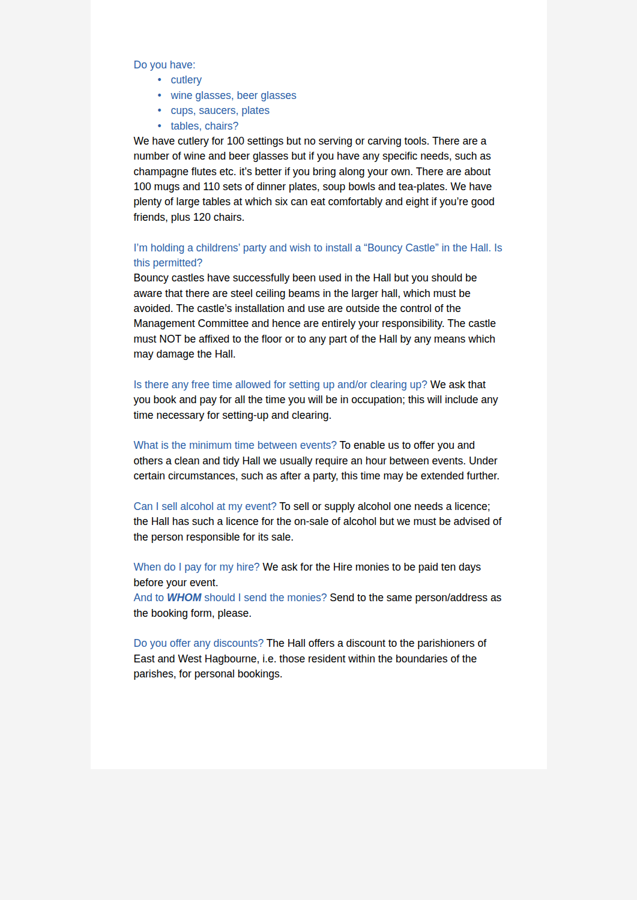Do you have:
cutlery
wine glasses, beer glasses
cups, saucers, plates
tables, chairs?
We have cutlery for 100 settings but no serving or carving tools. There are a number of wine and beer glasses but if you have any specific needs, such as champagne flutes etc. it’s better if you bring along your own. There are about 100 mugs and 110 sets of dinner plates, soup bowls and tea-plates. We have plenty of large tables at which six can eat comfortably and eight if you’re good friends, plus 120 chairs.
I’m holding a childrens’ party and wish to install a “Bouncy Castle” in the Hall. Is this permitted?
Bouncy castles have successfully been used in the Hall but you should be aware that there are steel ceiling beams in the larger hall, which must be avoided. The castle’s installation and use are outside the control of the Management Committee and hence are entirely your responsibility. The castle must NOT be affixed to the floor or to any part of the Hall by any means which may damage the Hall.
Is there any free time allowed for setting up and/or clearing up? We ask that you book and pay for all the time you will be in occupation; this will include any time necessary for setting-up and clearing.
What is the minimum time between events? To enable us to offer you and others a clean and tidy Hall we usually require an hour between events. Under certain circumstances, such as after a party, this time may be extended further.
Can I sell alcohol at my event? To sell or supply alcohol one needs a licence; the Hall has such a licence for the on-sale of alcohol but we must be advised of the person responsible for its sale.
When do I pay for my hire? We ask for the Hire monies to be paid ten days before your event.
And to WHOM should I send the monies? Send to the same person/address as the booking form, please.
Do you offer any discounts? The Hall offers a discount to the parishioners of East and West Hagbourne, i.e. those resident within the boundaries of the parishes, for personal bookings.